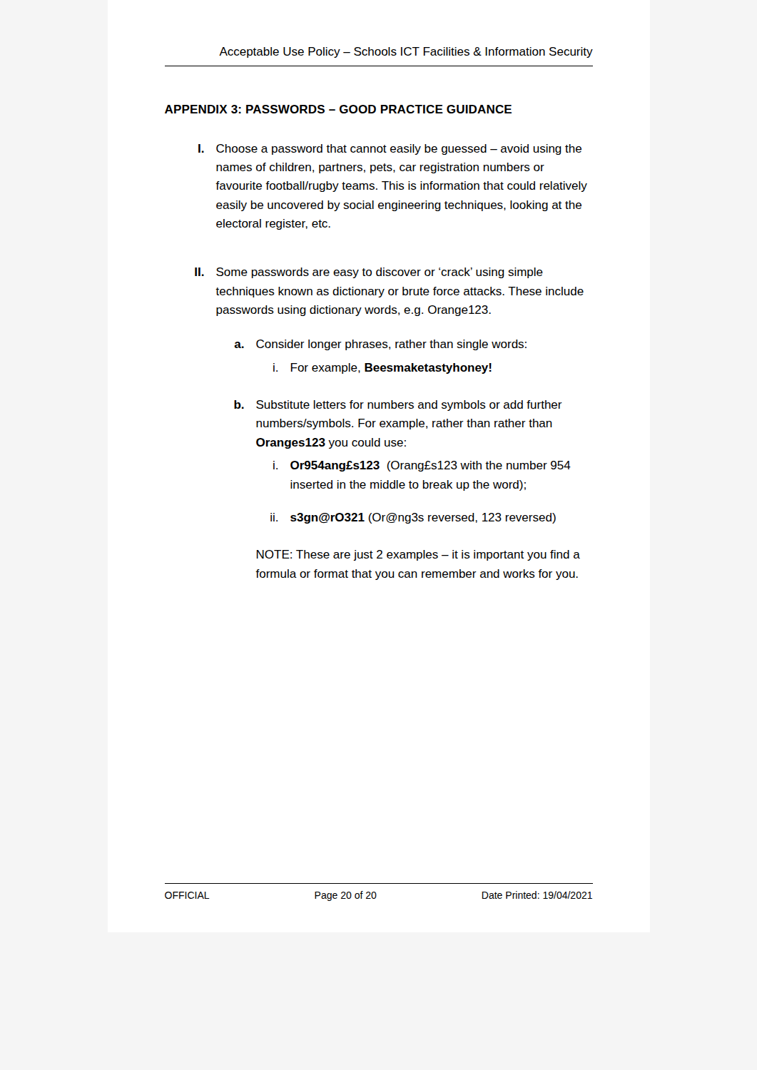Acceptable Use Policy – Schools ICT Facilities & Information Security
APPENDIX 3: PASSWORDS – GOOD PRACTICE GUIDANCE
I.
Choose a password that cannot easily be guessed – avoid using the names of children, partners, pets, car registration numbers or favourite football/rugby teams. This is information that could relatively easily be uncovered by social engineering techniques, looking at the electoral register, etc.
II.
Some passwords are easy to discover or ‘crack’ using simple techniques known as dictionary or brute force attacks. These include passwords using dictionary words, e.g. Orange123.
a.
Consider longer phrases, rather than single words:
i.
For example, Beesmaketastyhoney!
b.
Substitute letters for numbers and symbols or add further numbers/symbols. For example, rather than rather than Oranges123 you could use:
i.
Or954ang£s123 (Orang£s123 with the number 954 inserted in the middle to break up the word);
ii.
s3gn@rO321 (Or@ng3s reversed, 123 reversed)
NOTE: These are just 2 examples – it is important you find a formula or format that you can remember and works for you.
OFFICIAL Page 20 of 20 Date Printed: 19/04/2021